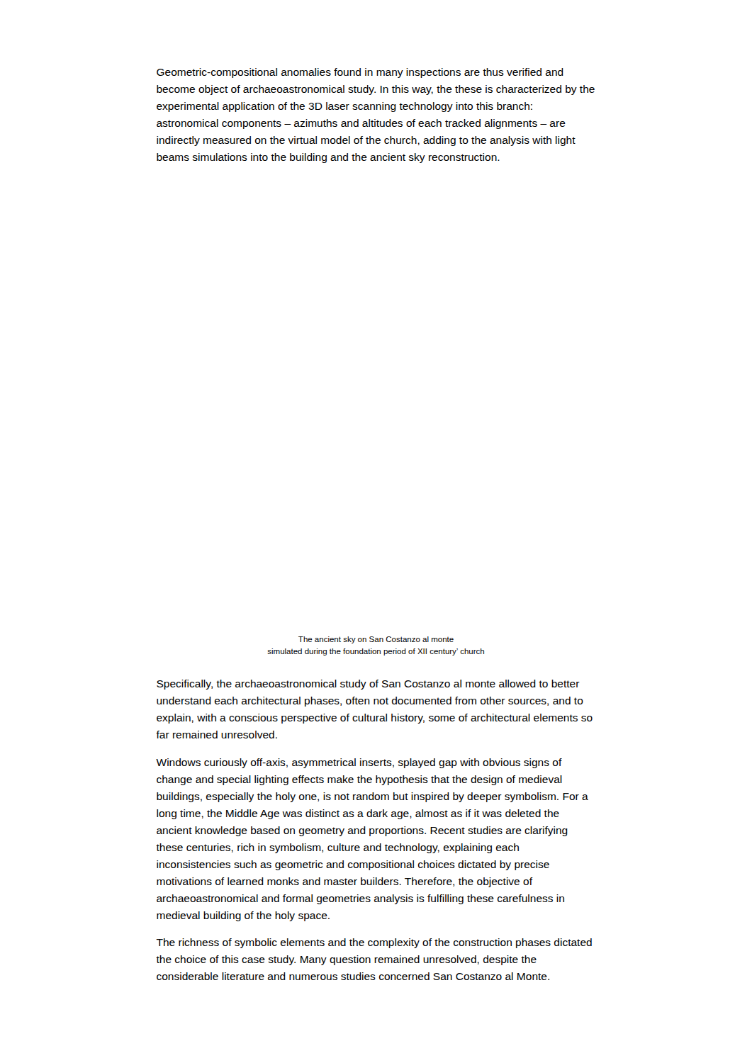Geometric-compositional anomalies found in many inspections are thus verified and become object of archaeoastronomical study. In this way, the these is characterized by the experimental application of the 3D laser scanning technology into this branch: astronomical components – azimuths and altitudes of each tracked alignments – are indirectly measured on the virtual model of the church, adding to the analysis with light beams simulations into the building and the ancient sky reconstruction.
The ancient sky on San Costanzo al monte
simulated during the foundation period of XII century’ church
Specifically, the archaeoastronomical study of San Costanzo al monte allowed to better understand each architectural phases, often not documented from other sources, and to explain, with a conscious perspective of cultural history, some of architectural elements so far remained unresolved.
Windows curiously off-axis, asymmetrical inserts, splayed gap with obvious signs of change and special lighting effects make the hypothesis that the design of medieval buildings, especially the holy one, is not random but inspired by deeper symbolism. For a long time, the Middle Age was distinct as a dark age, almost as if it was deleted the ancient knowledge based on geometry and proportions. Recent studies are clarifying these centuries, rich in symbolism, culture and technology, explaining each inconsistencies such as geometric and compositional choices dictated by precise motivations of learned monks and master builders. Therefore, the objective of archaeoastronomical and formal geometries analysis is fulfilling these carefulness in medieval building of the holy space.
The richness of symbolic elements and the complexity of the construction phases dictated the choice of this case study. Many question remained unresolved, despite the considerable literature and numerous studies concerned San Costanzo al Monte.